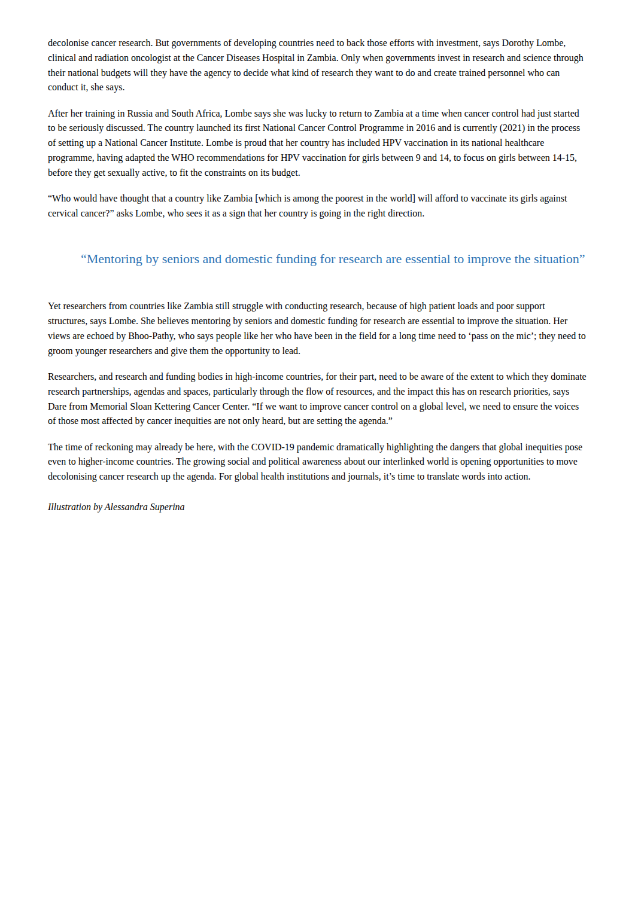decolonise cancer research. But governments of developing countries need to back those efforts with investment, says Dorothy Lombe, clinical and radiation oncologist at the Cancer Diseases Hospital in Zambia. Only when governments invest in research and science through their national budgets will they have the agency to decide what kind of research they want to do and create trained personnel who can conduct it, she says.
After her training in Russia and South Africa, Lombe says she was lucky to return to Zambia at a time when cancer control had just started to be seriously discussed. The country launched its first National Cancer Control Programme in 2016 and is currently (2021) in the process of setting up a National Cancer Institute. Lombe is proud that her country has included HPV vaccination in its national healthcare programme, having adapted the WHO recommendations for HPV vaccination for girls between 9 and 14, to focus on girls between 14-15, before they get sexually active, to fit the constraints on its budget.
“Who would have thought that a country like Zambia [which is among the poorest in the world] will afford to vaccinate its girls against cervical cancer?” asks Lombe, who sees it as a sign that her country is going in the right direction.
“Mentoring by seniors and domestic funding for research are essential to improve the situation”
Yet researchers from countries like Zambia still struggle with conducting research, because of high patient loads and poor support structures, says Lombe. She believes mentoring by seniors and domestic funding for research are essential to improve the situation. Her views are echoed by Bhoo-Pathy, who says people like her who have been in the field for a long time need to ‘pass on the mic’; they need to groom younger researchers and give them the opportunity to lead.
Researchers, and research and funding bodies in high-income countries, for their part, need to be aware of the extent to which they dominate research partnerships, agendas and spaces, particularly through the flow of resources, and the impact this has on research priorities, says Dare from Memorial Sloan Kettering Cancer Center. “If we want to improve cancer control on a global level, we need to ensure the voices of those most affected by cancer inequities are not only heard, but are setting the agenda.”
The time of reckoning may already be here, with the COVID-19 pandemic dramatically highlighting the dangers that global inequities pose even to higher-income countries. The growing social and political awareness about our interlinked world is opening opportunities to move decolonising cancer research up the agenda. For global health institutions and journals, it’s time to translate words into action.
Illustration by Alessandra Superina